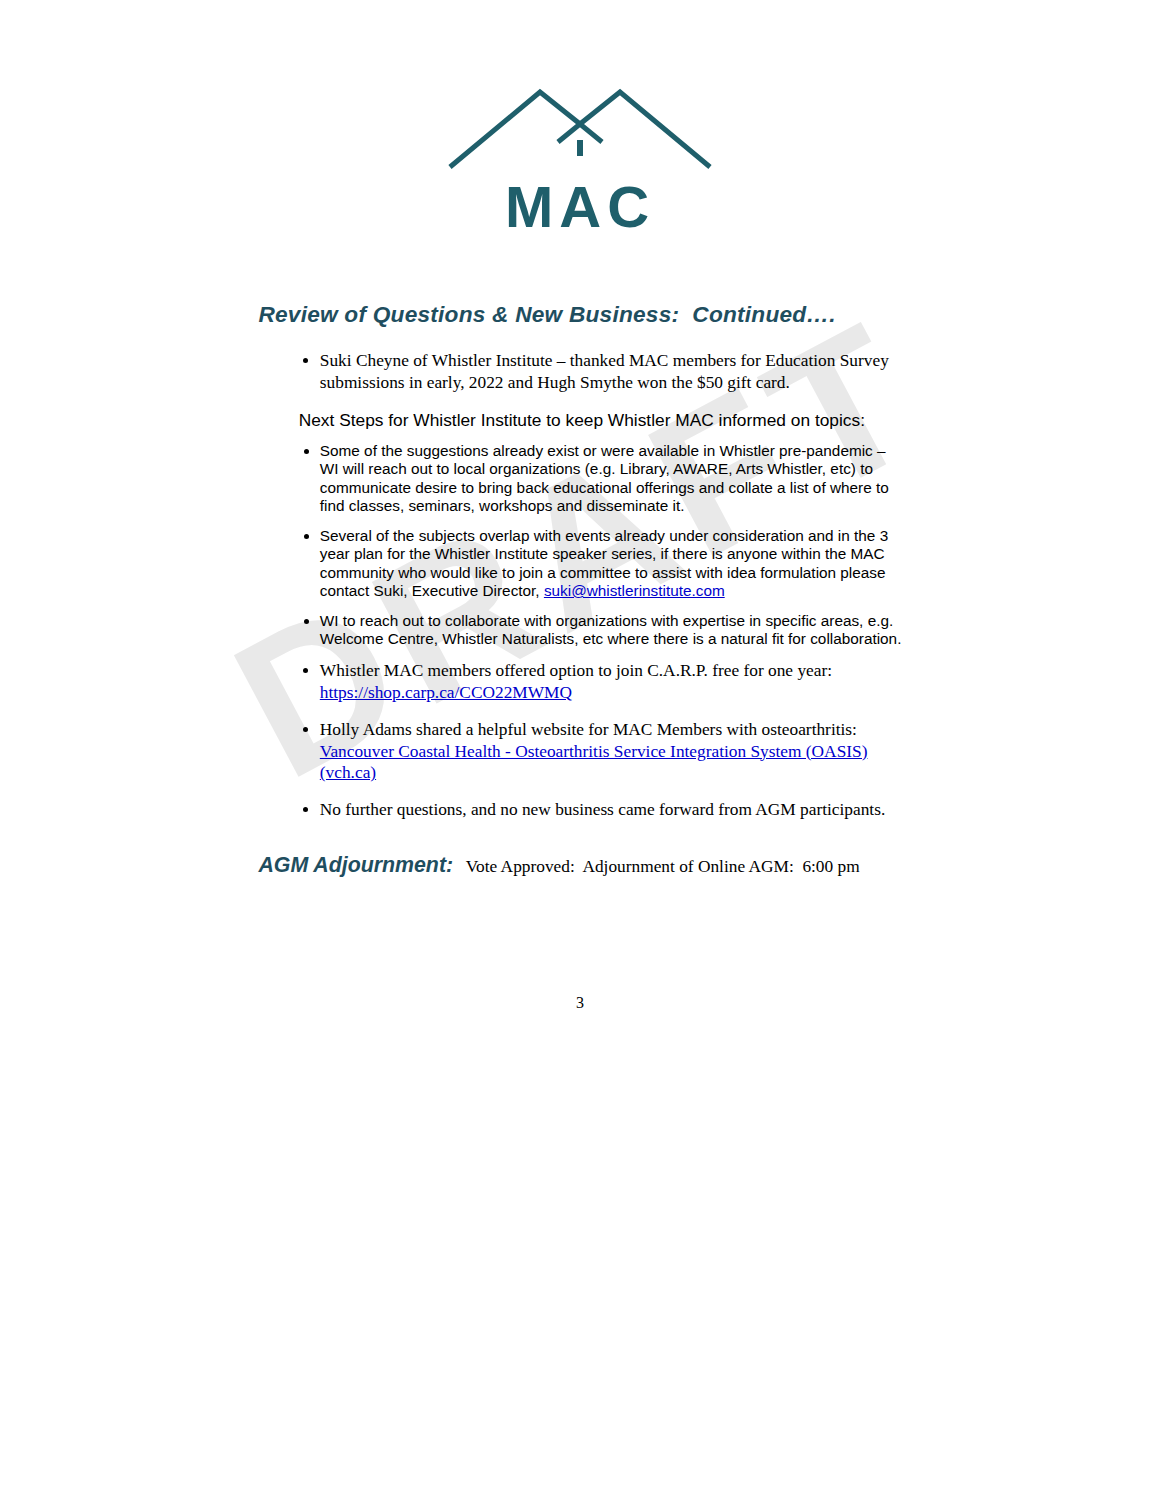DRAFT
MAC
Review of Questions & New Business: Continued….
Suki Cheyne of Whistler Institute – thanked MAC members for Education Survey submissions in early, 2022 and Hugh Smythe won the $50 gift card.
Next Steps for Whistler Institute to keep Whistler MAC informed on topics:
Some of the suggestions already exist or were available in Whistler pre-pandemic – WI will reach out to local organizations (e.g. Library, AWARE, Arts Whistler, etc) to communicate desire to bring back educational offerings and collate a list of where to find classes, seminars, workshops and disseminate it.
Several of the subjects overlap with events already under consideration and in the 3 year plan for the Whistler Institute speaker series, if there is anyone within the MAC community who would like to join a committee to assist with idea formulation please contact Suki, Executive Director, suki@whistlerinstitute.com
WI to reach out to collaborate with organizations with expertise in specific areas, e.g. Welcome Centre, Whistler Naturalists, etc where there is a natural fit for collaboration.
Whistler MAC members offered option to join C.A.R.P. free for one year:
https://shop.carp.ca/CCO22MWMQ
Holly Adams shared a helpful website for MAC Members with osteoarthritis:
Vancouver Coastal Health - Osteoarthritis Service Integration System (OASIS) (vch.ca)
No further questions, and no new business came forward from AGM participants.
AGM Adjournment:
Vote Approved: Adjournment of Online AGM: 6:00 pm
3